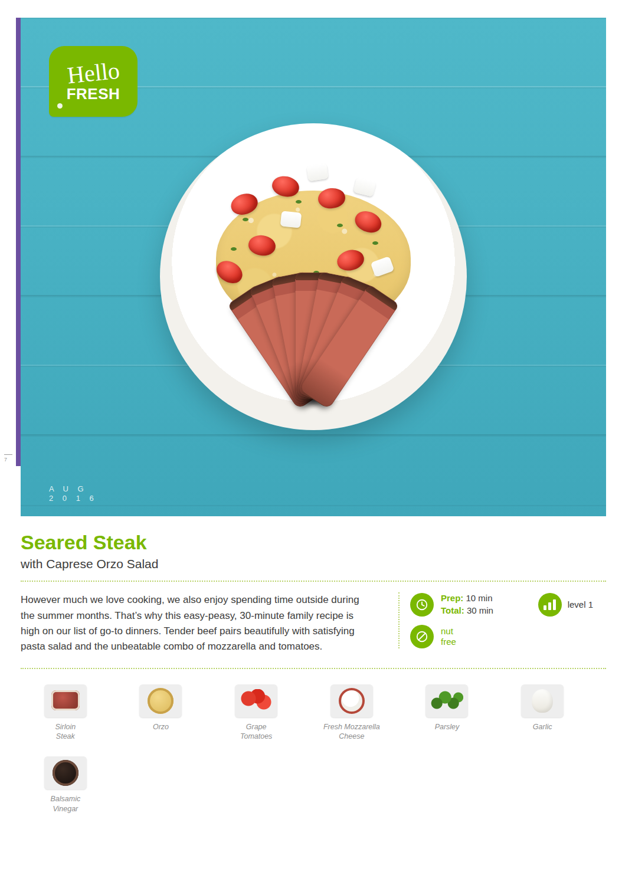7
Hello FRESH
A U G
2 0 1 6
Seared Steak
with Caprese Orzo Salad
However much we love cooking, we also enjoy spending time outside during the summer months. That’s why this easy-peasy, 30-minute family recipe is high on our list of go-to dinners. Tender beef pairs beautifully with satisfying pasta salad and the unbeatable combo of mozzarella and tomatoes.
Prep: 10 min
Total: 30 min
level 1
nut
free
Sirloin
Steak
Orzo
Grape
Tomatoes
Fresh Mozzarella
Cheese
Parsley
Garlic
Balsamic
Vinegar